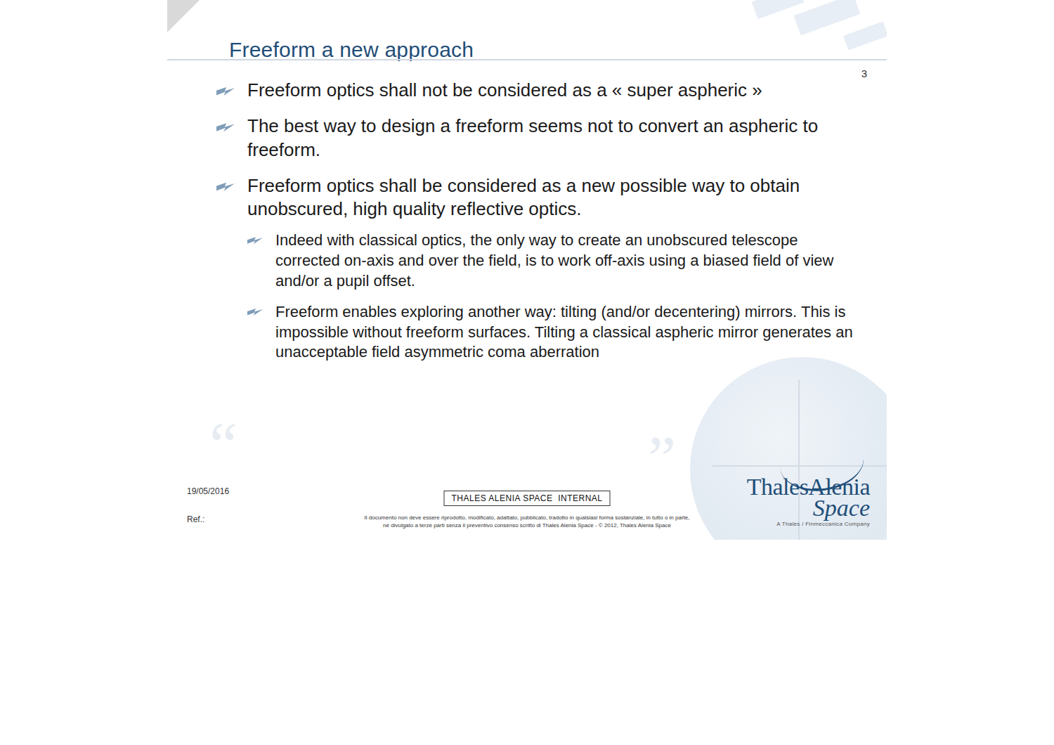Freeform a new approach
3
“
”
Freeform optics shall not be considered as a « super aspheric »
The best way to design a freeform seems not to convert an aspheric to freeform.
Freeform optics shall be considered as a new possible way to obtain unobscured, high quality reflective optics.
Indeed with classical optics, the only way to create an unobscured telescope corrected on-axis and over the field, is to work off-axis using a biased field of view and/or a pupil offset.
Freeform enables exploring another way: tilting (and/or decentering) mirrors. This is impossible without freeform surfaces. Tilting a classical aspheric mirror generates an unacceptable field asymmetric coma aberration
19/05/2016
Ref.:
THALES ALENIA SPACE INTERNAL
Il documento non deve essere riprodotto, modificato, adattato, pubblicato, tradotto in qualsiasi forma sostanziale, in tutto o in parte,
né divulgato a terze parti senza il preventivo consenso scritto di Thales Alenia Space - © 2012, Thales Alenia Space
ThalesAlenia
Space
A Thales / Finmeccanica Company